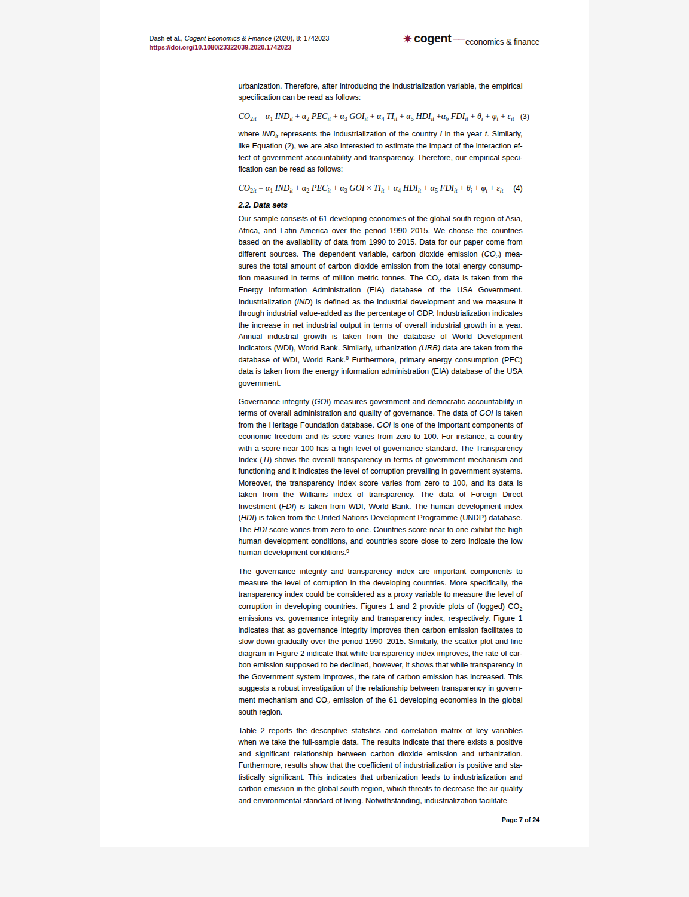Dash et al., Cogent Economics & Finance (2020), 8: 1742023
https://doi.org/10.1080/23322039.2020.1742023
✷cogent––economics & finance
urbanization. Therefore, after introducing the industrialization variable, the empirical specification can be read as follows:
CO 2it = α 1 IND it + α 2 PEC it + α 3 GOI it + α 4 TI it + α 5 HDI it +α 6 FDI it + θi + φt + εit
(3)
where IND it represents the industrialization of the country i in the year t. Similarly, like Equation (2), we are also interested to estimate the impact of the interaction effect of government accountability and transparency. Therefore, our empirical specification can be read as follows:
CO 2it = α 1 IND it + α 2 PEC it + α 3 GOI × TI it + α 4 HDI it + α 5 FDI it + θi + φt + εit
(4)
2.2. Data sets
Our sample consists of 61 developing economies of the global south region of Asia, Africa, and Latin America over the period 1990–2015. We choose the countries based on the availability of data from 1990 to 2015. Data for our paper come from different sources. The dependent variable, carbon dioxide emission (CO2) measures the total amount of carbon dioxide emission from the total energy consumption measured in terms of million metric tonnes. The CO2 data is taken from the Energy Information Administration (EIA) database of the USA Government. Industrialization (IND) is defined as the industrial development and we measure it through industrial value-added as the percentage of GDP. Industrialization indicates the increase in net industrial output in terms of overall industrial growth in a year. Annual industrial growth is taken from the database of World Development Indicators (WDI), World Bank. Similarly, urbanization (URB) data are taken from the database of WDI, World Bank.8 Furthermore, primary energy consumption (PEC) data is taken from the energy information administration (EIA) database of the USA government.
Governance integrity (GOI) measures government and democratic accountability in terms of overall administration and quality of governance. The data of GOI is taken from the Heritage Foundation database. GOI is one of the important components of economic freedom and its score varies from zero to 100. For instance, a country with a score near 100 has a high level of governance standard. The Transparency Index (TI) shows the overall transparency in terms of government mechanism and functioning and it indicates the level of corruption prevailing in government systems. Moreover, the transparency index score varies from zero to 100, and its data is taken from the Williams index of transparency. The data of Foreign Direct Investment (FDI) is taken from WDI, World Bank. The human development index (HDI) is taken from the United Nations Development Programme (UNDP) database. The HDI score varies from zero to one. Countries score near to one exhibit the high human development conditions, and countries score close to zero indicate the low human development conditions.9
The governance integrity and transparency index are important components to measure the level of corruption in the developing countries. More specifically, the transparency index could be considered as a proxy variable to measure the level of corruption in developing countries. Figures 1 and 2 provide plots of (logged) CO2 emissions vs. governance integrity and transparency index, respectively. Figure 1 indicates that as governance integrity improves then carbon emission facilitates to slow down gradually over the period 1990–2015. Similarly, the scatter plot and line diagram in Figure 2 indicate that while transparency index improves, the rate of carbon emission supposed to be declined, however, it shows that while transparency in the Government system improves, the rate of carbon emission has increased. This suggests a robust investigation of the relationship between transparency in government mechanism and CO2 emission of the 61 developing economies in the global south region.
Table 2 reports the descriptive statistics and correlation matrix of key variables when we take the full-sample data. The results indicate that there exists a positive and significant relationship between carbon dioxide emission and urbanization. Furthermore, results show that the coefficient of industrialization is positive and statistically significant. This indicates that urbanization leads to industrialization and carbon emission in the global south region, which threats to decrease the air quality and environmental standard of living. Notwithstanding, industrialization facilitate
Page 7 of 24